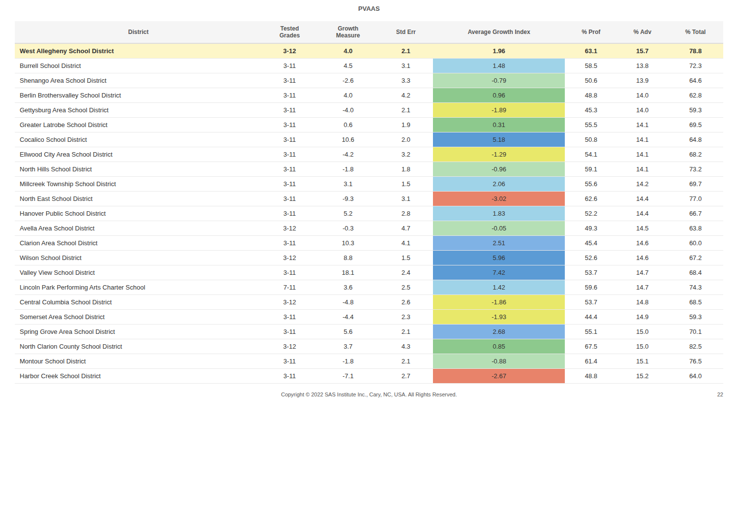PVAAS
| District | Tested Grades | Growth Measure | Std Err | Average Growth Index | % Prof | % Adv | % Total |
| --- | --- | --- | --- | --- | --- | --- | --- |
| West Allegheny School District | 3-12 | 4.0 | 2.1 | 1.96 | 63.1 | 15.7 | 78.8 |
| Burrell School District | 3-11 | 4.5 | 3.1 | 1.48 | 58.5 | 13.8 | 72.3 |
| Shenango Area School District | 3-11 | -2.6 | 3.3 | -0.79 | 50.6 | 13.9 | 64.6 |
| Berlin Brothersvalley School District | 3-11 | 4.0 | 4.2 | 0.96 | 48.8 | 14.0 | 62.8 |
| Gettysburg Area School District | 3-11 | -4.0 | 2.1 | -1.89 | 45.3 | 14.0 | 59.3 |
| Greater Latrobe School District | 3-11 | 0.6 | 1.9 | 0.31 | 55.5 | 14.1 | 69.5 |
| Cocalico School District | 3-11 | 10.6 | 2.0 | 5.18 | 50.8 | 14.1 | 64.8 |
| Ellwood City Area School District | 3-11 | -4.2 | 3.2 | -1.29 | 54.1 | 14.1 | 68.2 |
| North Hills School District | 3-11 | -1.8 | 1.8 | -0.96 | 59.1 | 14.1 | 73.2 |
| Millcreek Township School District | 3-11 | 3.1 | 1.5 | 2.06 | 55.6 | 14.2 | 69.7 |
| North East School District | 3-11 | -9.3 | 3.1 | -3.02 | 62.6 | 14.4 | 77.0 |
| Hanover Public School District | 3-11 | 5.2 | 2.8 | 1.83 | 52.2 | 14.4 | 66.7 |
| Avella Area School District | 3-12 | -0.3 | 4.7 | -0.05 | 49.3 | 14.5 | 63.8 |
| Clarion Area School District | 3-11 | 10.3 | 4.1 | 2.51 | 45.4 | 14.6 | 60.0 |
| Wilson School District | 3-12 | 8.8 | 1.5 | 5.96 | 52.6 | 14.6 | 67.2 |
| Valley View School District | 3-11 | 18.1 | 2.4 | 7.42 | 53.7 | 14.7 | 68.4 |
| Lincoln Park Performing Arts Charter School | 7-11 | 3.6 | 2.5 | 1.42 | 59.6 | 14.7 | 74.3 |
| Central Columbia School District | 3-12 | -4.8 | 2.6 | -1.86 | 53.7 | 14.8 | 68.5 |
| Somerset Area School District | 3-11 | -4.4 | 2.3 | -1.93 | 44.4 | 14.9 | 59.3 |
| Spring Grove Area School District | 3-11 | 5.6 | 2.1 | 2.68 | 55.1 | 15.0 | 70.1 |
| North Clarion County School District | 3-12 | 3.7 | 4.3 | 0.85 | 67.5 | 15.0 | 82.5 |
| Montour School District | 3-11 | -1.8 | 2.1 | -0.88 | 61.4 | 15.1 | 76.5 |
| Harbor Creek School District | 3-11 | -7.1 | 2.7 | -2.67 | 48.8 | 15.2 | 64.0 |
Copyright © 2022 SAS Institute Inc., Cary, NC, USA. All Rights Reserved. 22